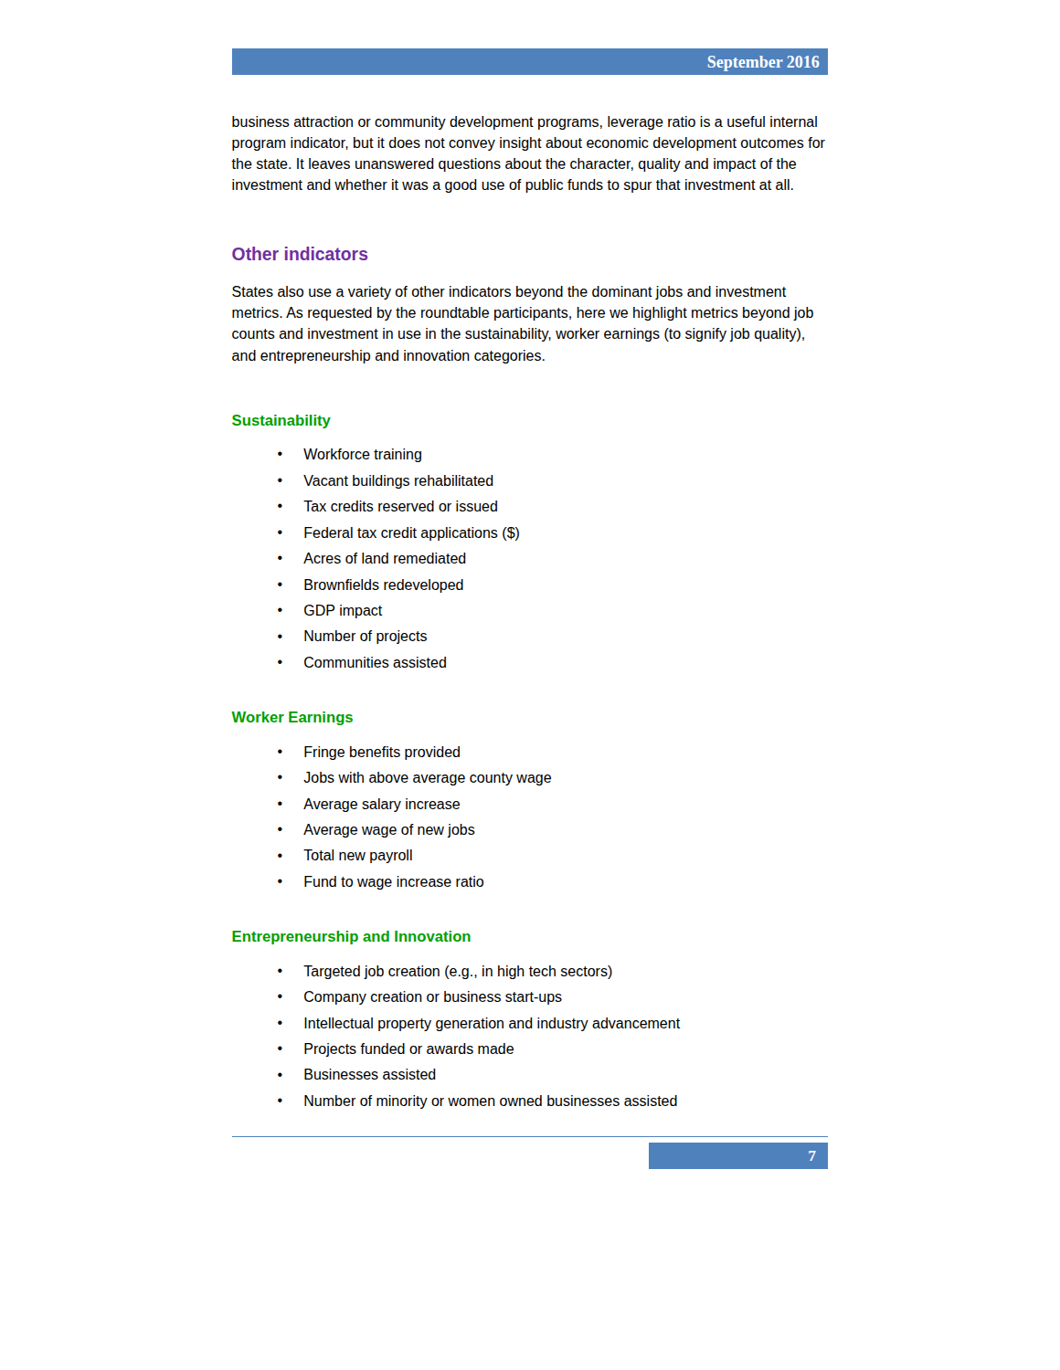September 2016
business attraction or community development programs, leverage ratio is a useful internal program indicator, but it does not convey insight about economic development outcomes for the state. It leaves unanswered questions about the character, quality and impact of the investment and whether it was a good use of public funds to spur that investment at all.
Other indicators
States also use a variety of other indicators beyond the dominant jobs and investment metrics. As requested by the roundtable participants, here we highlight metrics beyond job counts and investment in use in the sustainability, worker earnings (to signify job quality), and entrepreneurship and innovation categories.
Sustainability
Workforce training
Vacant buildings rehabilitated
Tax credits reserved or issued
Federal tax credit applications ($)
Acres of land remediated
Brownfields redeveloped
GDP impact
Number of projects
Communities assisted
Worker Earnings
Fringe benefits provided
Jobs with above average county wage
Average salary increase
Average wage of new jobs
Total new payroll
Fund to wage increase ratio
Entrepreneurship and Innovation
Targeted job creation (e.g., in high tech sectors)
Company creation or business start-ups
Intellectual property generation and industry advancement
Projects funded or awards made
Businesses assisted
Number of minority or women owned businesses assisted
7